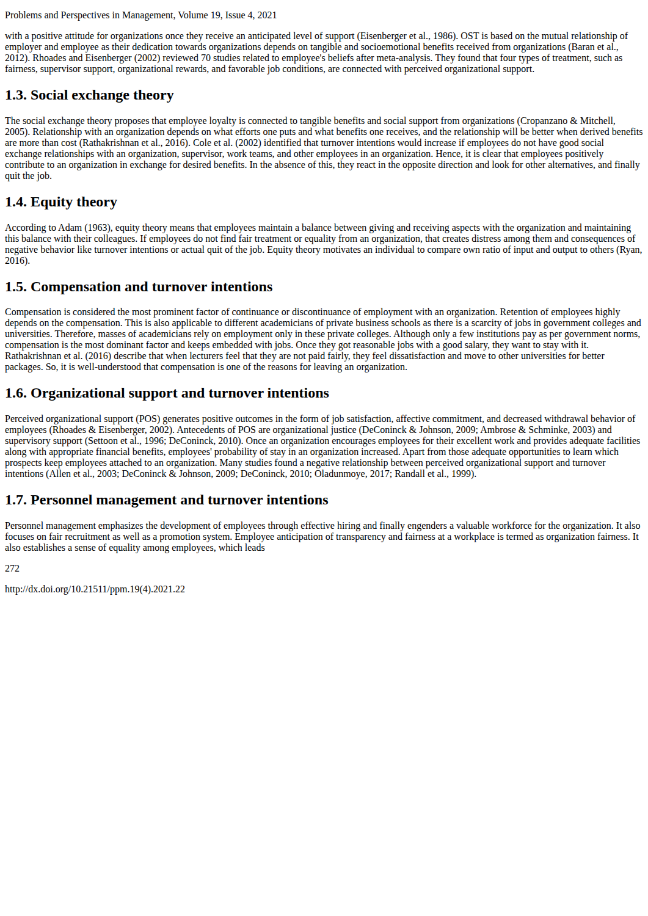Problems and Perspectives in Management, Volume 19, Issue 4, 2021
with a positive attitude for organizations once they receive an anticipated level of support (Eisenberger et al., 1986). OST is based on the mutual relationship of employer and employee as their dedication towards organizations depends on tangible and socioemotional benefits received from organizations (Baran et al., 2012). Rhoades and Eisenberger (2002) reviewed 70 studies related to employee's beliefs after meta-analysis. They found that four types of treatment, such as fairness, supervisor support, organizational rewards, and favorable job conditions, are connected with perceived organizational support.
1.3. Social exchange theory
The social exchange theory proposes that employee loyalty is connected to tangible benefits and social support from organizations (Cropanzano & Mitchell, 2005). Relationship with an organization depends on what efforts one puts and what benefits one receives, and the relationship will be better when derived benefits are more than cost (Rathakrishnan et al., 2016). Cole et al. (2002) identified that turnover intentions would increase if employees do not have good social exchange relationships with an organization, supervisor, work teams, and other employees in an organization. Hence, it is clear that employees positively contribute to an organization in exchange for desired benefits. In the absence of this, they react in the opposite direction and look for other alternatives, and finally quit the job.
1.4. Equity theory
According to Adam (1963), equity theory means that employees maintain a balance between giving and receiving aspects with the organization and maintaining this balance with their colleagues. If employees do not find fair treatment or equality from an organization, that creates distress among them and consequences of negative behavior like turnover intentions or actual quit of the job. Equity theory motivates an individual to compare own ratio of input and output to others (Ryan, 2016).
1.5. Compensation and turnover intentions
Compensation is considered the most prominent factor of continuance or discontinuance of employment with an organization. Retention of employees highly depends on the compensation. This is also applicable to different academicians of private business schools as there is a scarcity of jobs in government colleges and universities. Therefore, masses of academicians rely on employment only in these private colleges. Although only a few institutions pay as per government norms, compensation is the most dominant factor and keeps embedded with jobs. Once they got reasonable jobs with a good salary, they want to stay with it. Rathakrishnan et al. (2016) describe that when lecturers feel that they are not paid fairly, they feel dissatisfaction and move to other universities for better packages. So, it is well-understood that compensation is one of the reasons for leaving an organization.
1.6. Organizational support and turnover intentions
Perceived organizational support (POS) generates positive outcomes in the form of job satisfaction, affective commitment, and decreased withdrawal behavior of employees (Rhoades & Eisenberger, 2002). Antecedents of POS are organizational justice (DeConinck & Johnson, 2009; Ambrose & Schminke, 2003) and supervisory support (Settoon et al., 1996; DeConinck, 2010). Once an organization encourages employees for their excellent work and provides adequate facilities along with appropriate financial benefits, employees' probability of stay in an organization increased. Apart from those adequate opportunities to learn which prospects keep employees attached to an organization. Many studies found a negative relationship between perceived organizational support and turnover intentions (Allen et al., 2003; DeConinck & Johnson, 2009; DeConinck, 2010; Oladunmoye, 2017; Randall et al., 1999).
1.7. Personnel management and turnover intentions
Personnel management emphasizes the development of employees through effective hiring and finally engenders a valuable workforce for the organization. It also focuses on fair recruitment as well as a promotion system. Employee anticipation of transparency and fairness at a workplace is termed as organization fairness. It also establishes a sense of equality among employees, which leads
272
http://dx.doi.org/10.21511/ppm.19(4).2021.22